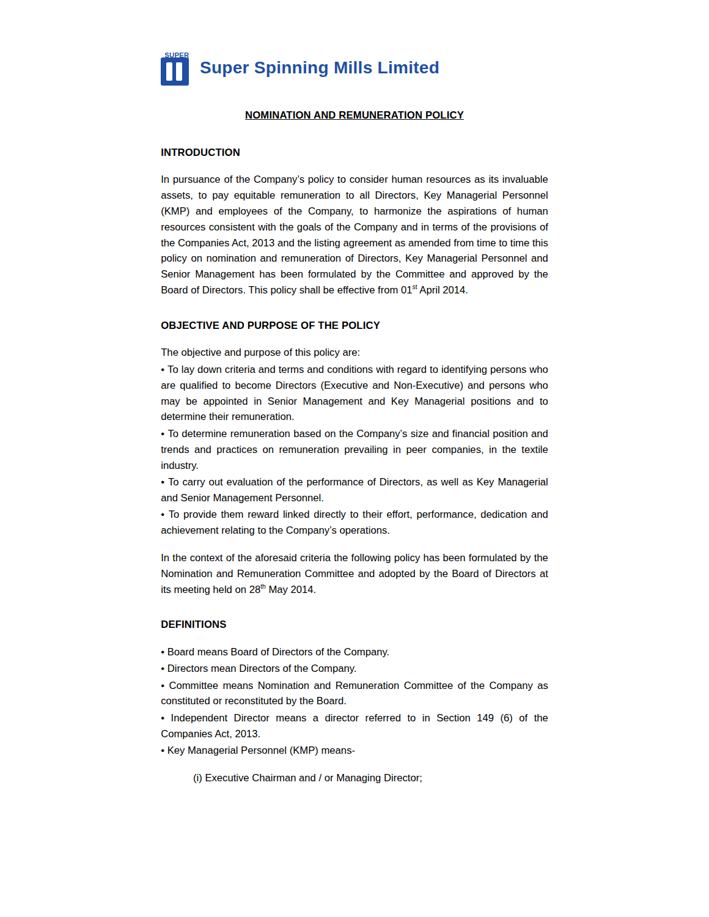SUPER
Super Spinning Mills Limited
NOMINATION AND REMUNERATION POLICY
INTRODUCTION
In pursuance of the Company’s policy to consider human resources as its invaluable assets, to pay equitable remuneration to all Directors, Key Managerial Personnel (KMP) and employees of the Company, to harmonize the aspirations of human resources consistent with the goals of the Company and in terms of the provisions of the Companies Act, 2013 and the listing agreement as amended from time to time this policy on nomination and remuneration of Directors, Key Managerial Personnel and Senior Management has been formulated by the Committee and approved by the Board of Directors. This policy shall be effective from 01st April 2014.
OBJECTIVE AND PURPOSE OF THE POLICY
The objective and purpose of this policy are:
To lay down criteria and terms and conditions with regard to identifying persons who are qualified to become Directors (Executive and Non-Executive) and persons who may be appointed in Senior Management and Key Managerial positions and to determine their remuneration.
To determine remuneration based on the Company’s size and financial position and trends and practices on remuneration prevailing in peer companies, in the textile industry.
To carry out evaluation of the performance of Directors, as well as Key Managerial and Senior Management Personnel.
To provide them reward linked directly to their effort, performance, dedication and achievement relating to the Company’s operations.
In the context of the aforesaid criteria the following policy has been formulated by the Nomination and Remuneration Committee and adopted by the Board of Directors at its meeting held on 28th May 2014.
DEFINITIONS
Board means Board of Directors of the Company.
Directors mean Directors of the Company.
Committee means Nomination and Remuneration Committee of the Company as constituted or reconstituted by the Board.
Independent Director means a director referred to in Section 149 (6) of the Companies Act, 2013.
Key Managerial Personnel (KMP) means-
(i) Executive Chairman and / or Managing Director;